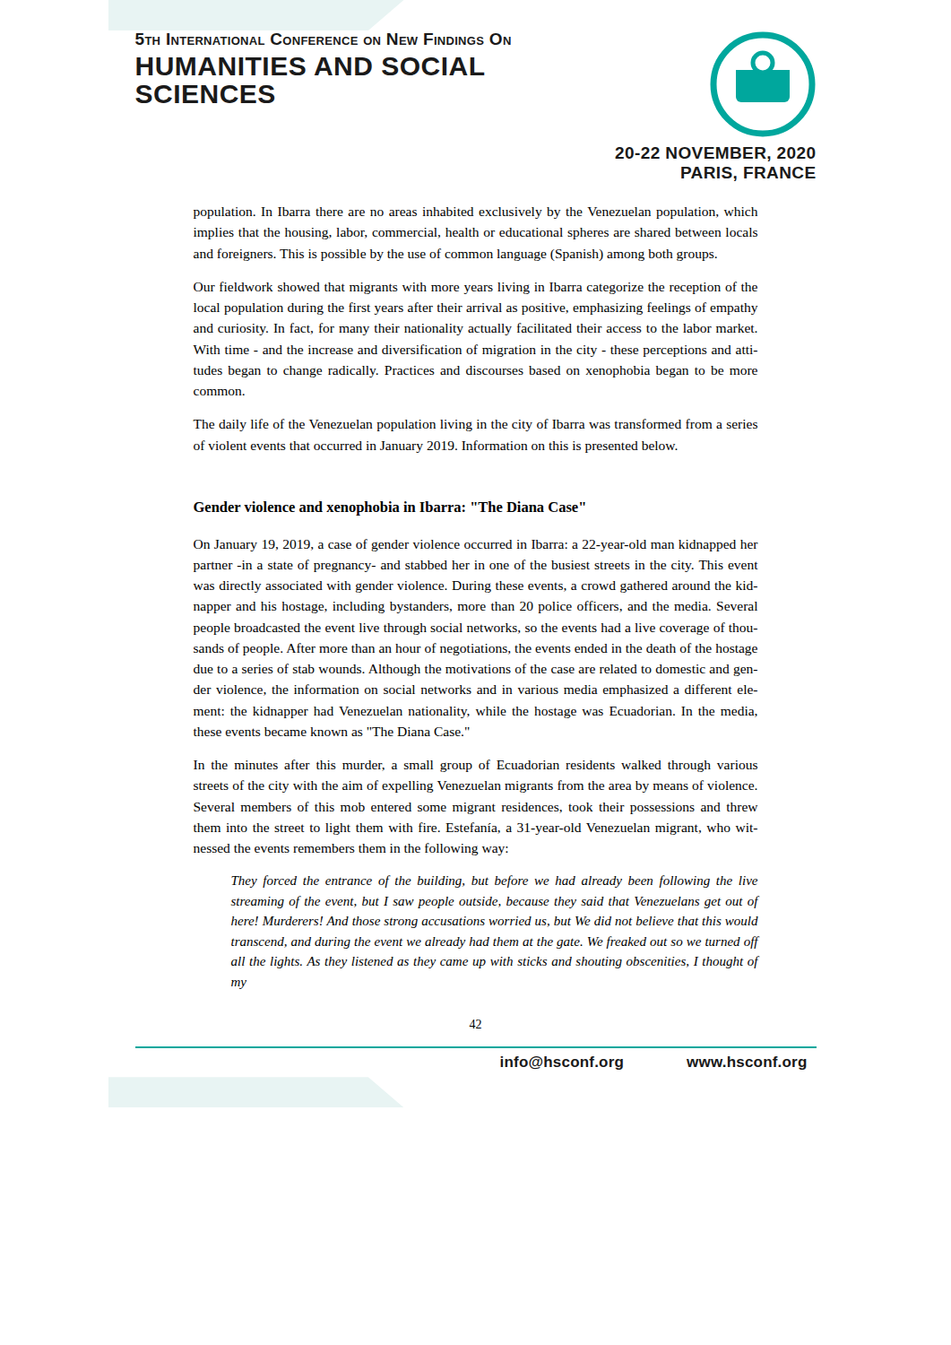5th International Conference on New Findings On
HUMANITIES AND SOCIAL SCIENCES
20-22 NOVEMBER, 2020
PARIS, FRANCE
population. In Ibarra there are no areas inhabited exclusively by the Venezuelan population, which implies that the housing, labor, commercial, health or educational spheres are shared between locals and foreigners. This is possible by the use of common language (Spanish) among both groups.
Our fieldwork showed that migrants with more years living in Ibarra categorize the reception of the local population during the first years after their arrival as positive, emphasizing feelings of empathy and curiosity. In fact, for many their nationality actually facilitated their access to the labor market. With time - and the increase and diversification of migration in the city - these perceptions and attitudes began to change radically. Practices and discourses based on xenophobia began to be more common.
The daily life of the Venezuelan population living in the city of Ibarra was transformed from a series of violent events that occurred in January 2019. Information on this is presented below.
Gender violence and xenophobia in Ibarra: "The Diana Case"
On January 19, 2019, a case of gender violence occurred in Ibarra: a 22-year-old man kidnapped her partner -in a state of pregnancy- and stabbed her in one of the busiest streets in the city. This event was directly associated with gender violence. During these events, a crowd gathered around the kidnapper and his hostage, including bystanders, more than 20 police officers, and the media. Several people broadcasted the event live through social networks, so the events had a live coverage of thousands of people. After more than an hour of negotiations, the events ended in the death of the hostage due to a series of stab wounds. Although the motivations of the case are related to domestic and gender violence, the information on social networks and in various media emphasized a different element: the kidnapper had Venezuelan nationality, while the hostage was Ecuadorian. In the media, these events became known as "The Diana Case."
In the minutes after this murder, a small group of Ecuadorian residents walked through various streets of the city with the aim of expelling Venezuelan migrants from the area by means of violence. Several members of this mob entered some migrant residences, took their possessions and threw them into the street to light them with fire. Estefanía, a 31-year-old Venezuelan migrant, who witnessed the events remembers them in the following way:
They forced the entrance of the building, but before we had already been following the live streaming of the event, but I saw people outside, because they said that Venezuelans get out of here! Murderers! And those strong accusations worried us, but We did not believe that this would transcend, and during the event we already had them at the gate. We freaked out so we turned off all the lights. As they listened as they came up with sticks and shouting obscenities, I thought of my
42
info@hsconf.org www.hsconf.org